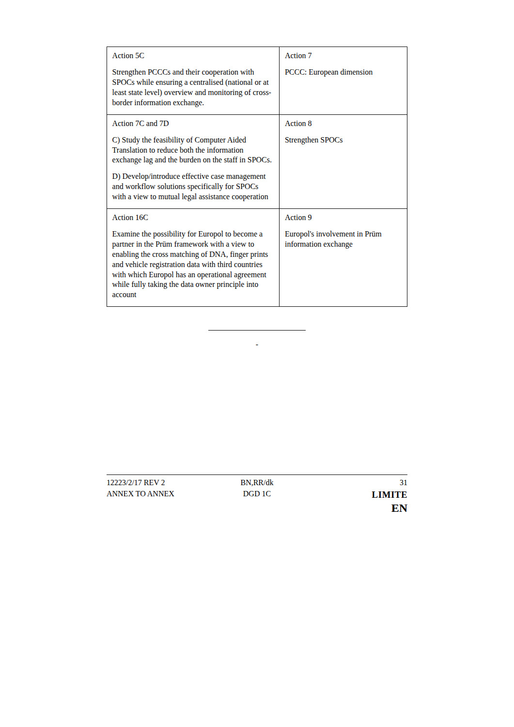| Action 5C Strengthen PCCCs and their cooperation with SPOCs while ensuring a centralised (national or at least state level) overview and monitoring of cross-border information exchange. | Action 7 PCCC: European dimension |
| Action 7C and 7D C) Study the feasibility of Computer Aided Translation to reduce both the information exchange lag and the burden on the staff in SPOCs. D) Develop/introduce effective case management and workflow solutions specifically for SPOCs with a view to mutual legal assistance cooperation | Action 8 Strengthen SPOCs |
| Action 16C Examine the possibility for Europol to become a partner in the Prüm framework with a view to enabling the cross matching of DNA, finger prints and vehicle registration data with third countries with which Europol has an operational agreement while fully taking the data owner principle into account | Action 9 Europol's involvement in Prüm information exchange |
-
| 12223/2/17 REV 2 | BN,RR/dk | 31 |
| ANNEX TO ANNEX | DGD 1C | LIMITE |
| | | EN |